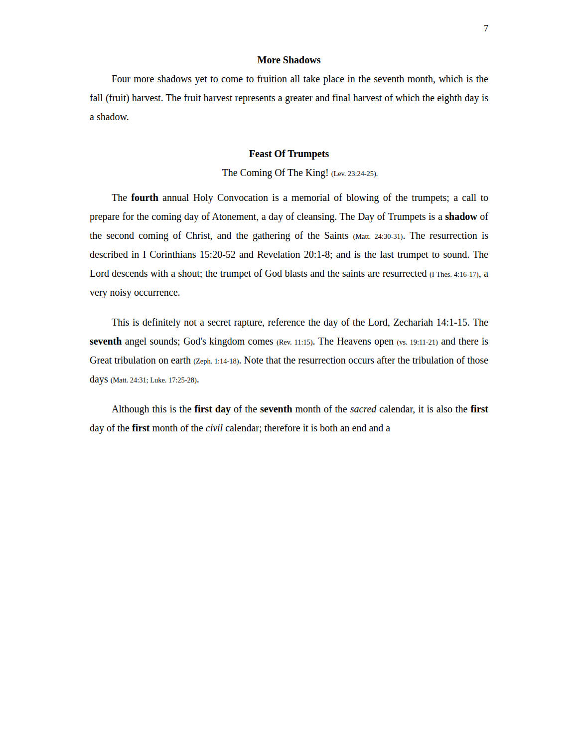7
More Shadows
Four more shadows yet to come to fruition all take place in the seventh month, which is the fall (fruit) harvest. The fruit harvest represents a greater and final harvest of which the eighth day is a shadow.
Feast Of Trumpets
The Coming Of The King! (Lev. 23:24-25).
The fourth annual Holy Convocation is a memorial of blowing of the trumpets; a call to prepare for the coming day of Atonement, a day of cleansing. The Day of Trumpets is a shadow of the second coming of Christ, and the gathering of the Saints (Matt. 24:30-31). The resurrection is described in I Corinthians 15:20-52 and Revelation 20:1-8; and is the last trumpet to sound. The Lord descends with a shout; the trumpet of God blasts and the saints are resurrected (I Thes. 4:16-17), a very noisy occurrence.
This is definitely not a secret rapture, reference the day of the Lord, Zechariah 14:1-15. The seventh angel sounds; God's kingdom comes (Rev. 11:15). The Heavens open (vs. 19:11-21) and there is Great tribulation on earth (Zeph. 1:14-18). Note that the resurrection occurs after the tribulation of those days (Matt. 24:31; Luke. 17:25-28).
Although this is the first day of the seventh month of the sacred calendar, it is also the first day of the first month of the civil calendar; therefore it is both an end and a